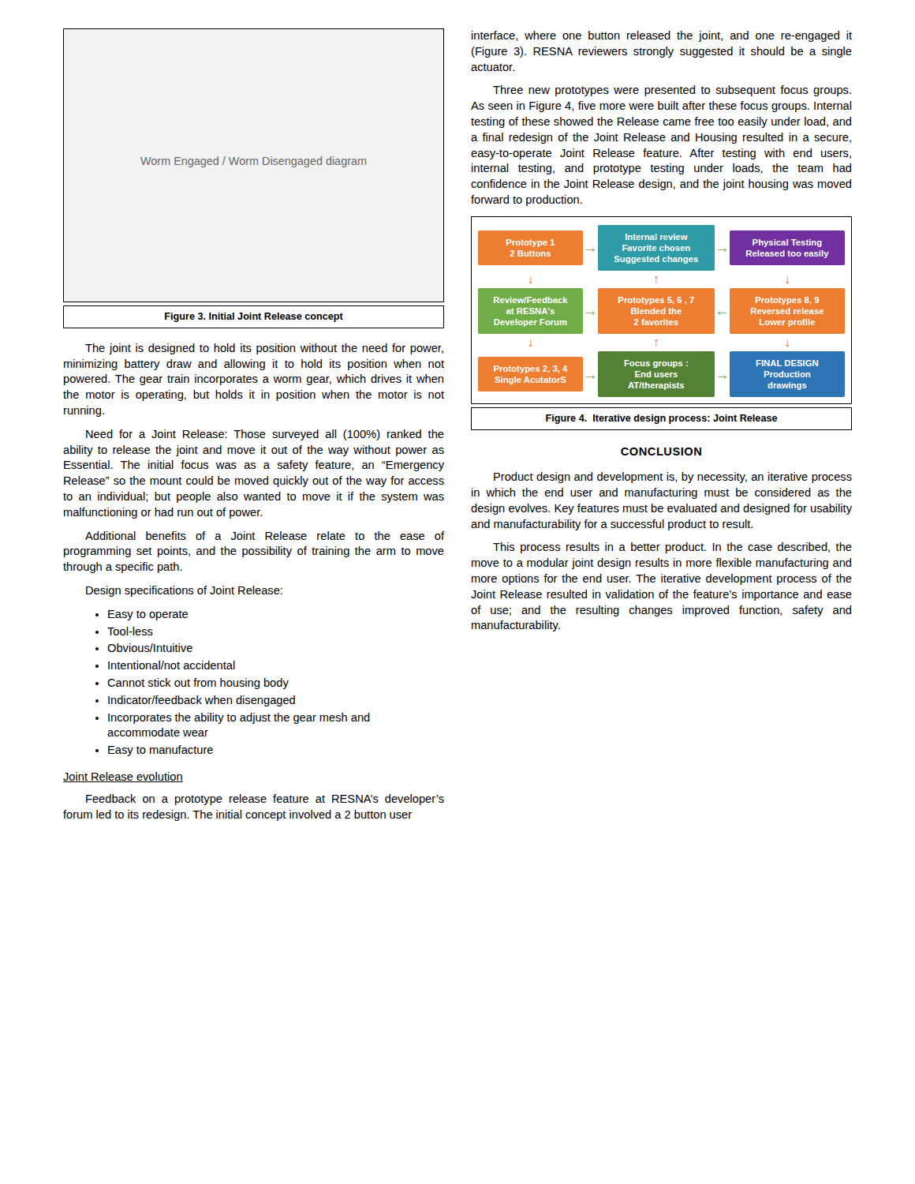Figure 3. Initial Joint Release concept
The joint is designed to hold its position without the need for power, minimizing battery draw and allowing it to hold its position when not powered. The gear train incorporates a worm gear, which drives it when the motor is operating, but holds it in position when the motor is not running.
Need for a Joint Release: Those surveyed all (100%) ranked the ability to release the joint and move it out of the way without power as Essential. The initial focus was as a safety feature, an “Emergency Release” so the mount could be moved quickly out of the way for access to an individual; but people also wanted to move it if the system was malfunctioning or had run out of power.
Additional benefits of a Joint Release relate to the ease of programming set points, and the possibility of training the arm to move through a specific path.
Design specifications of Joint Release:
Easy to operate
Tool-less
Obvious/Intuitive
Intentional/not accidental
Cannot stick out from housing body
Indicator/feedback when disengaged
Incorporates the ability to adjust the gear mesh and accommodate wear
Easy to manufacture
Joint Release evolution
Feedback on a prototype release feature at RESNA’s developer’s forum led to its redesign. The initial concept involved a 2 button user
interface, where one button released the joint, and one re-engaged it (Figure 3). RESNA reviewers strongly suggested it should be a single actuator.
Three new prototypes were presented to subsequent focus groups. As seen in Figure 4, five more were built after these focus groups. Internal testing of these showed the Release came free too easily under load, and a final redesign of the Joint Release and Housing resulted in a secure, easy-to-operate Joint Release feature. After testing with end users, internal testing, and prototype testing under loads, the team had confidence in the Joint Release design, and the joint housing was moved forward to production.
| Prototype 1 2 Buttons | → | Internal review Favorite chosen Suggested changes | → | Physical Testing Released too easily |
| ↓ | | ↑ | | ↓ |
| Review/Feedback at RESNA's Developer Forum | → | Prototypes 5, 6 , 7 Blended the 2 favorites | ← | Prototypes 8, 9 Reversed release Lower profile |
| ↓ | | ↑ | | ↓ |
| Prototypes 2, 3, 4 Single AcutatorS | → | Focus groups : End users AT/therapists | → | FINAL DESIGN Production drawings |
Figure 4. Iterative design process: Joint Release
CONCLUSION
Product design and development is, by necessity, an iterative process in which the end user and manufacturing must be considered as the design evolves. Key features must be evaluated and designed for usability and manufacturability for a successful product to result.
This process results in a better product. In the case described, the move to a modular joint design results in more flexible manufacturing and more options for the end user. The iterative development process of the Joint Release resulted in validation of the feature’s importance and ease of use; and the resulting changes improved function, safety and manufacturability.